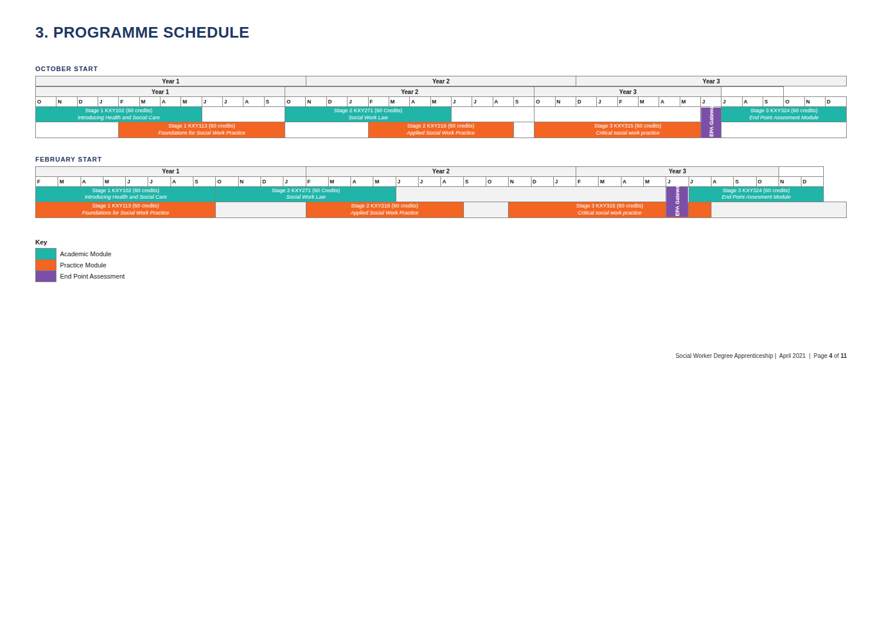3. PROGRAMME SCHEDULE
OCTOBER START
| Year 1 | Year 2 | Year 3 |
| --- | --- | --- |
| Year 1 | Year 2 | Year 3 | |
| --- | --- | --- | --- |
| O | N | D | J | F | M | A | M | J | J | A | S | O | N | D | J | F | M | A | M | J | J | A | S | O | N | D | J | F | M | A | M | J | J | A | S | O | N | D |
| Stage 1 KXY102 (60 credits) Introducing Health and Social Care | | Stage 2 KXY271 (60 Credits) Social Work Law | | | EPA Gateway | Stage 3 KXY324 (60 credits) End Point Assesment Module |
| | Stage 1 KXY113 (60 credits) Foundations for Social Work Practice | | Stage 2 KXY216 (60 credits) Applied Social Work Practice | | Stage 3 KXY315 (60 credits) Critical social work practice | |
FEBRUARY START
| Year 1 | Year 2 | Year 3 | |
| --- | --- | --- | --- |
| F | M | A | M | J | J | A | S | O | N | D | J | F | M | A | M | J | J | A | S | O | N | D | J | F | M | A | M | J | J | A | S | O | N | D |
| Stage 1 KXY102 (60 credits) Introducing Health and Social Care | Stage 2 KXY271 (60 Credits) Social Work Law | | EPA Gateway | Stage 3 KXY324 (60 credits) End Point Assesment Module |
| Stage 1 KXY113 (60 credits) Foundations for Social Work Practice | | Stage 2 KXY216 (60 credits) Applied Social Work Practice | | Stage 3 KXY315 (60 credits) Critical social work practice | |
Key
| | Academic Module |
| | Practice Module |
| | End Point Assessment |
Social Worker Degree Apprenticeship | April 2021 | Page 4 of 11